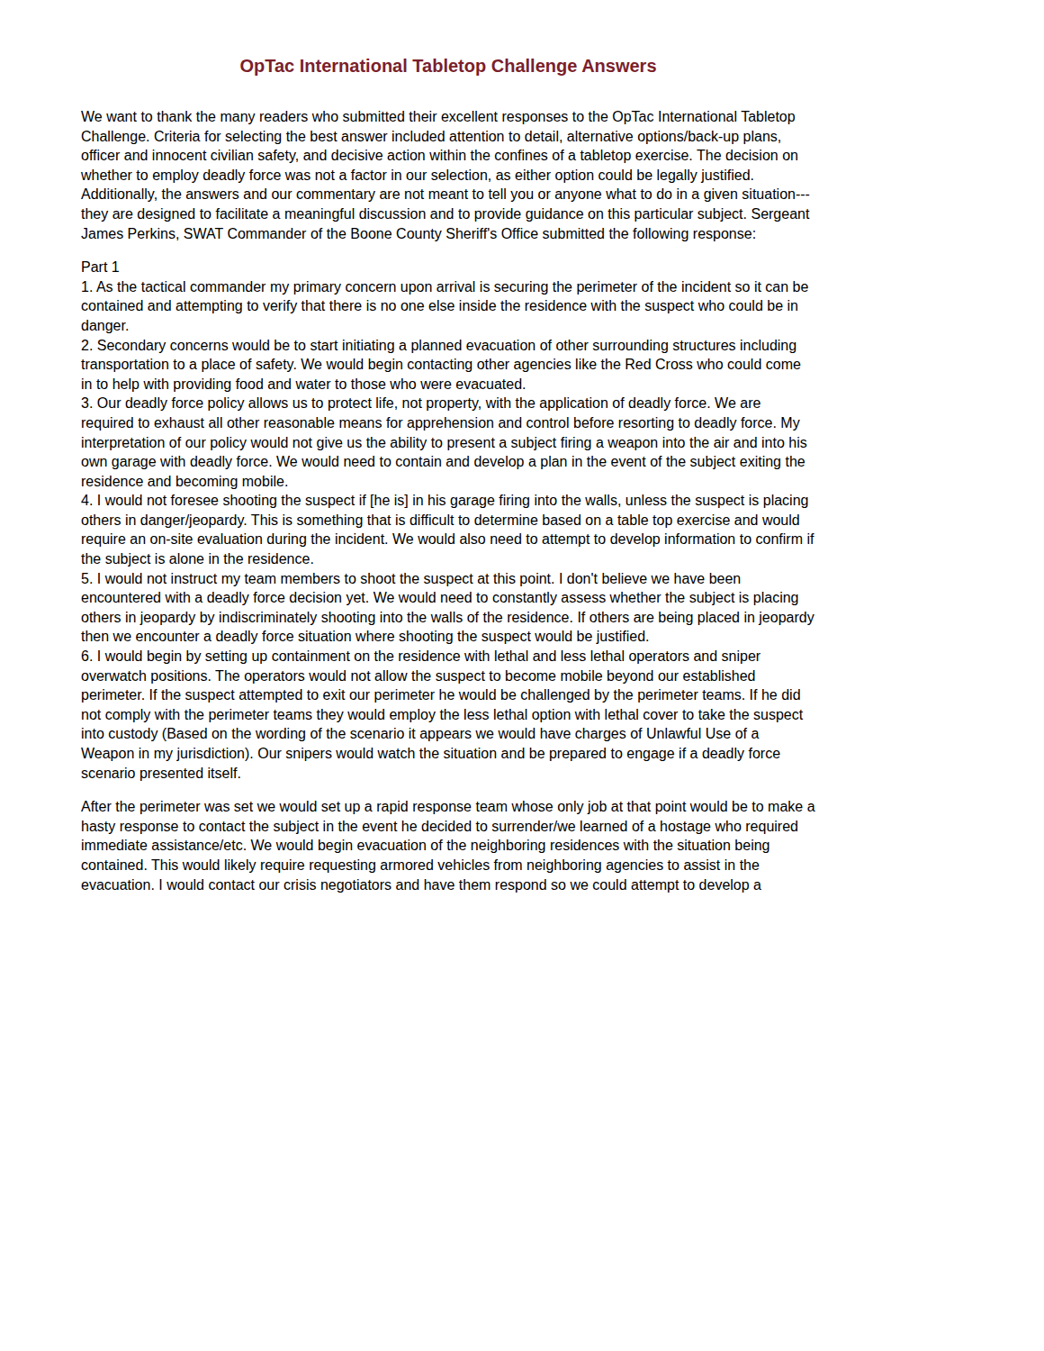OpTac International Tabletop Challenge Answers
We want to thank the many readers who submitted their excellent responses to the OpTac International Tabletop Challenge. Criteria for selecting the best answer included attention to detail, alternative options/back-up plans, officer and innocent civilian safety, and decisive action within the confines of a tabletop exercise. The decision on whether to employ deadly force was not a factor in our selection, as either option could be legally justified. Additionally, the answers and our commentary are not meant to tell you or anyone what to do in a given situation---they are designed to facilitate a meaningful discussion and to provide guidance on this particular subject. Sergeant James Perkins, SWAT Commander of the Boone County Sheriff's Office submitted the following response:
Part 1
1. As the tactical commander my primary concern upon arrival is securing the perimeter of the incident so it can be contained and attempting to verify that there is no one else inside the residence with the suspect who could be in danger.
2. Secondary concerns would be to start initiating a planned evacuation of other surrounding structures including transportation to a place of safety. We would begin contacting other agencies like the Red Cross who could come in to help with providing food and water to those who were evacuated.
3. Our deadly force policy allows us to protect life, not property, with the application of deadly force. We are required to exhaust all other reasonable means for apprehension and control before resorting to deadly force. My interpretation of our policy would not give us the ability to present a subject firing a weapon into the air and into his own garage with deadly force. We would need to contain and develop a plan in the event of the subject exiting the residence and becoming mobile.
4. I would not foresee shooting the suspect if [he is] in his garage firing into the walls, unless the suspect is placing others in danger/jeopardy. This is something that is difficult to determine based on a table top exercise and would require an on-site evaluation during the incident. We would also need to attempt to develop information to confirm if the subject is alone in the residence.
5. I would not instruct my team members to shoot the suspect at this point. I don't believe we have been encountered with a deadly force decision yet. We would need to constantly assess whether the subject is placing others in jeopardy by indiscriminately shooting into the walls of the residence. If others are being placed in jeopardy then we encounter a deadly force situation where shooting the suspect would be justified.
6. I would begin by setting up containment on the residence with lethal and less lethal operators and sniper overwatch positions. The operators would not allow the suspect to become mobile beyond our established perimeter. If the suspect attempted to exit our perimeter he would be challenged by the perimeter teams. If he did not comply with the perimeter teams they would employ the less lethal option with lethal cover to take the suspect into custody (Based on the wording of the scenario it appears we would have charges of Unlawful Use of a Weapon in my jurisdiction). Our snipers would watch the situation and be prepared to engage if a deadly force scenario presented itself.
After the perimeter was set we would set up a rapid response team whose only job at that point would be to make a hasty response to contact the subject in the event he decided to surrender/we learned of a hostage who required immediate assistance/etc. We would begin evacuation of the neighboring residences with the situation being contained. This would likely require requesting armored vehicles from neighboring agencies to assist in the evacuation. I would contact our crisis negotiators and have them respond so we could attempt to develop a